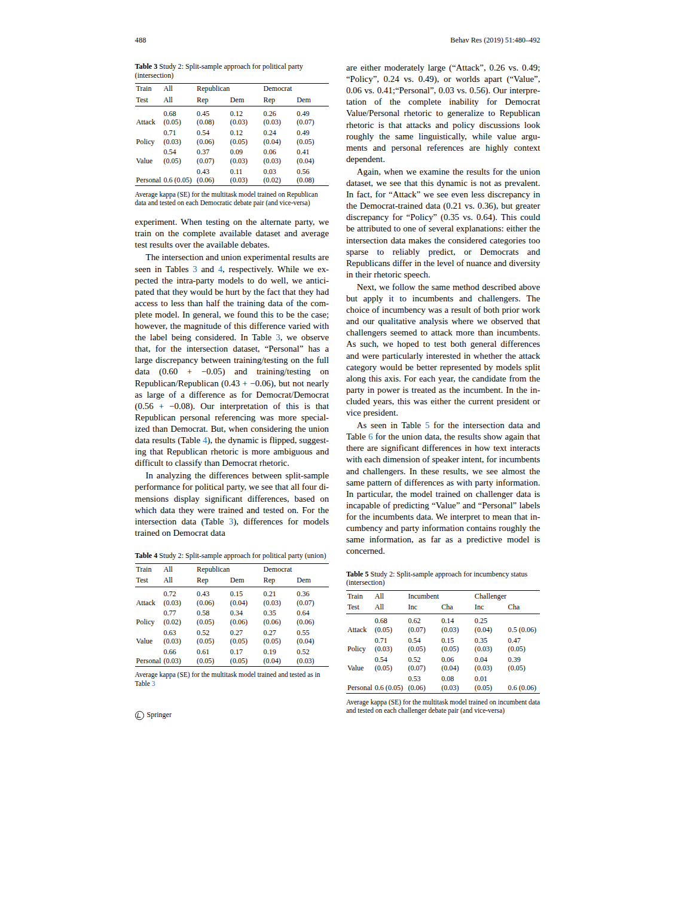488
Behav Res (2019) 51:480–492
Table 3 Study 2: Split-sample approach for political party (intersection)
| Train | All | Republican | Democrat |
| Test | All | Rep | Dem | Rep | Dem |
| Attack | 0.68 (0.05) | 0.45 (0.08) | 0.12 (0.03) | 0.26 (0.03) | 0.49 (0.07) |
| Policy | 0.71 (0.03) | 0.54 (0.06) | 0.12 (0.05) | 0.24 (0.04) | 0.49 (0.05) |
| Value | 0.54 (0.05) | 0.37 (0.07) | 0.09 (0.03) | 0.06 (0.03) | 0.41 (0.04) |
| Personal | 0.6 (0.05) | 0.43 (0.06) | 0.11 (0.03) | 0.03 (0.02) | 0.56 (0.08) |
Average kappa (SE) for the multitask model trained on Republican data and tested on each Democratic debate pair (and vice-versa)
experiment. When testing on the alternate party, we train on the complete available dataset and average test results over the available debates.
The intersection and union experimental results are seen in Tables 3 and 4, respectively. While we expected the intra-party models to do well, we anticipated that they would be hurt by the fact that they had access to less than half the training data of the complete model. In general, we found this to be the case; however, the magnitude of this difference varied with the label being considered. In Table 3, we observe that, for the intersection dataset, “Personal” has a large discrepancy between training/testing on the full data (0.60 + −0.05) and training/testing on Republican/Republican (0.43 + −0.06), but not nearly as large of a difference as for Democrat/Democrat (0.56 + −0.08). Our interpretation of this is that Republican personal referencing was more specialized than Democrat. But, when considering the union data results (Table 4), the dynamic is flipped, suggesting that Republican rhetoric is more ambiguous and difficult to classify than Democrat rhetoric.
In analyzing the differences between split-sample performance for political party, we see that all four dimensions display significant differences, based on which data they were trained and tested on. For the intersection data (Table 3), differences for models trained on Democrat data
Table 4 Study 2: Split-sample approach for political party (union)
| Train | All | Republican | Democrat |
| Test | All | Rep | Dem | Rep | Dem |
| Attack | 0.72 (0.03) | 0.43 (0.06) | 0.15 (0.04) | 0.21 (0.03) | 0.36 (0.07) |
| Policy | 0.77 (0.02) | 0.58 (0.05) | 0.34 (0.06) | 0.35 (0.06) | 0.64 (0.06) |
| Value | 0.63 (0.03) | 0.52 (0.05) | 0.27 (0.05) | 0.27 (0.05) | 0.55 (0.04) |
| Personal | 0.66 (0.03) | 0.61 (0.05) | 0.17 (0.05) | 0.19 (0.04) | 0.52 (0.03) |
Average kappa (SE) for the multitask model trained and tested as in Table 3
are either moderately large (“Attack”, 0.26 vs. 0.49; “Policy”, 0.24 vs. 0.49), or worlds apart (“Value”, 0.06 vs. 0.41;“Personal”, 0.03 vs. 0.56). Our interpretation of the complete inability for Democrat Value/Personal rhetoric to generalize to Republican rhetoric is that attacks and policy discussions look roughly the same linguistically, while value arguments and personal references are highly context dependent.
Again, when we examine the results for the union dataset, we see that this dynamic is not as prevalent. In fact, for “Attack” we see even less discrepancy in the Democrat-trained data (0.21 vs. 0.36), but greater discrepancy for “Policy” (0.35 vs. 0.64). This could be attributed to one of several explanations: either the intersection data makes the considered categories too sparse to reliably predict, or Democrats and Republicans differ in the level of nuance and diversity in their rhetoric speech.
Next, we follow the same method described above but apply it to incumbents and challengers. The choice of incumbency was a result of both prior work and our qualitative analysis where we observed that challengers seemed to attack more than incumbents. As such, we hoped to test both general differences and were particularly interested in whether the attack category would be better represented by models split along this axis. For each year, the candidate from the party in power is treated as the incumbent. In the included years, this was either the current president or vice president.
As seen in Table 5 for the intersection data and Table 6 for the union data, the results show again that there are significant differences in how text interacts with each dimension of speaker intent, for incumbents and challengers. In these results, we see almost the same pattern of differences as with party information. In particular, the model trained on challenger data is incapable of predicting “Value” and “Personal” labels for the incumbents data. We interpret to mean that incumbency and party information contains roughly the same information, as far as a predictive model is concerned.
Table 5 Study 2: Split-sample approach for incumbency status (intersection)
| Train | All | Incumbent | Challenger |
| Test | All | Inc | Cha | Inc | Cha |
| Attack | 0.68 (0.05) | 0.62 (0.07) | 0.14 (0.03) | 0.25 (0.04) | 0.5 (0.06) |
| Policy | 0.71 (0.03) | 0.54 (0.05) | 0.15 (0.05) | 0.35 (0.03) | 0.47 (0.05) |
| Value | 0.54 (0.05) | 0.52 (0.07) | 0.06 (0.04) | 0.04 (0.03) | 0.39 (0.05) |
| Personal | 0.6 (0.05) | 0.53 (0.06) | 0.08 (0.03) | 0.01 (0.05) | 0.6 (0.06) |
Average kappa (SE) for the multitask model trained on incumbent data and tested on each challenger debate pair (and vice-versa)
Springer